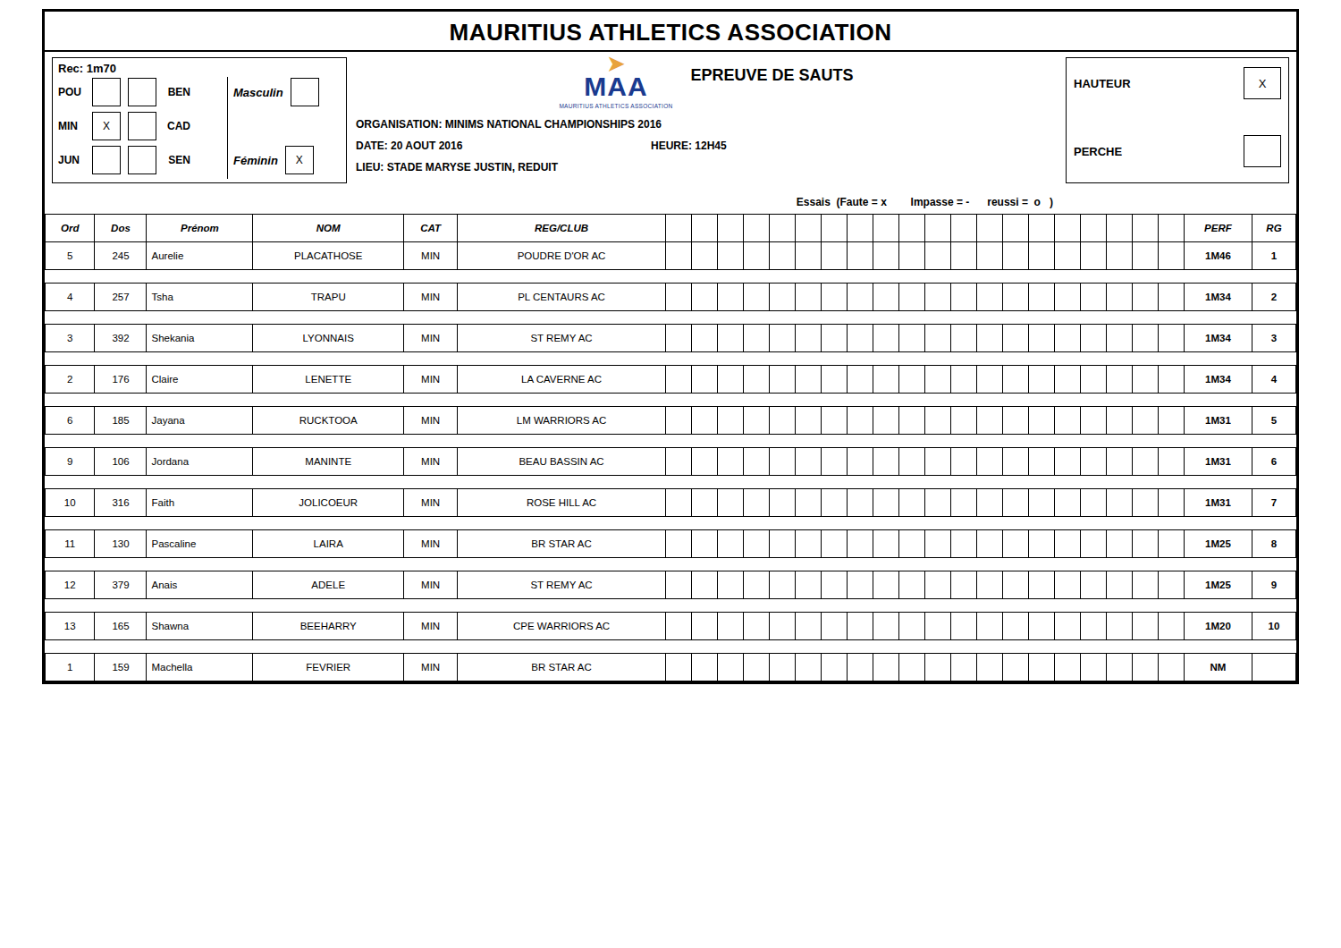MAURITIUS ATHLETICS ASSOCIATION
Rec: 1m70
POU BEN
MIN X CAD
JUN SEN
Masculin
Féminin X
➤
MAA
MAURITIUS ATHLETICS ASSOCIATION
EPREUVE DE SAUTS
ORGANISATION: MINIMS NATIONAL CHAMPIONSHIPS 2016
DATE: 20 AOUT 2016 HEURE: 12H45
LIEU: STADE MARYSE JUSTIN, REDUIT
HAUTEUR X
PERCHE
| | | Essais (Faute = x Impasse = - reussi = o ) | | |
| --- | --- | --- | --- | --- |
| Ord | Dos | Prénom | NOM | CAT | REG/CLUB | | | | | | | | | | | | | | | | | | | | | PERF | RG |
| 5 | 245 | Aurelie | PLACATHOSE | MIN | POUDRE D'OR AC | | | | | | | | | | | | | | | | | | | | | 1M46 | 1 |
| 4 | 257 | Tsha | TRAPU | MIN | PL CENTAURS AC | | | | | | | | | | | | | | | | | | | | | 1M34 | 2 |
| 3 | 392 | Shekania | LYONNAIS | MIN | ST REMY AC | | | | | | | | | | | | | | | | | | | | | 1M34 | 3 |
| 2 | 176 | Claire | LENETTE | MIN | LA CAVERNE AC | | | | | | | | | | | | | | | | | | | | | 1M34 | 4 |
| 6 | 185 | Jayana | RUCKTOOA | MIN | LM WARRIORS AC | | | | | | | | | | | | | | | | | | | | | 1M31 | 5 |
| 9 | 106 | Jordana | MANINTE | MIN | BEAU BASSIN AC | | | | | | | | | | | | | | | | | | | | | 1M31 | 6 |
| 10 | 316 | Faith | JOLICOEUR | MIN | ROSE HILL AC | | | | | | | | | | | | | | | | | | | | | 1M31 | 7 |
| 11 | 130 | Pascaline | LAIRA | MIN | BR STAR AC | | | | | | | | | | | | | | | | | | | | | 1M25 | 8 |
| 12 | 379 | Anais | ADELE | MIN | ST REMY AC | | | | | | | | | | | | | | | | | | | | | 1M25 | 9 |
| 13 | 165 | Shawna | BEEHARRY | MIN | CPE WARRIORS AC | | | | | | | | | | | | | | | | | | | | | 1M20 | 10 |
| 1 | 159 | Machella | FEVRIER | MIN | BR STAR AC | | | | | | | | | | | | | | | | | | | | | NM | |